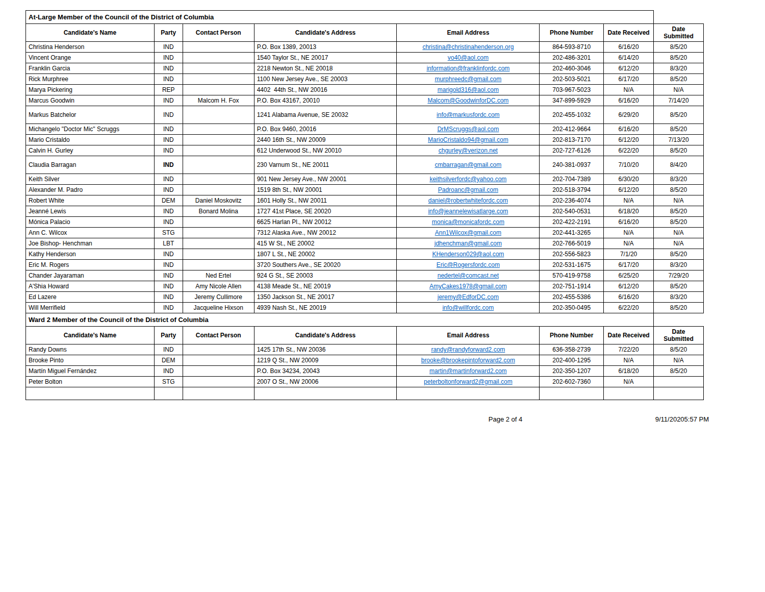| At-Large Member of the Council of the District of Columbia | | | |
| Candidate's Name | Party | Contact Person | Candidate's Address | Email Address | Phone Number | Date Received | Date Submitted |
| Christina Henderson | IND | | P.O. Box 1389, 20013 | christina@christinahenderson.org | 864-593-8710 | 6/16/20 | 8/5/20 |
| Vincent Orange | IND | | 1540 Taylor St., NE 20017 | vo40@aol.com | 202-486-3201 | 6/14/20 | 8/5/20 |
| Franklin Garcia | IND | | 2218 Newton St., NE 20018 | information@franklinfordc.com | 202-460-3046 | 6/12/20 | 8/3/20 |
| Rick Murphree | IND | | 1100 New Jersey Ave., SE 20003 | murphreedc@gmail.com | 202-503-5021 | 6/17/20 | 8/5/20 |
| Marya Pickering | REP | | 4402 44th St., NW 20016 | marigold316@aol.com | 703-967-5023 | N/A | N/A |
| Marcus Goodwin | IND | Malcom H. Fox | P.O. Box 43167, 20010 | Malcom@GoodwinforDC.com | 347-899-5929 | 6/16/20 | 7/14/20 |
| Markus Batchelor | IND | | 1241 Alabama Avenue, SE 20032 | info@markusfordc.com | 202-455-1032 | 6/29/20 | 8/5/20 |
| Michangelo "Doctor Mic" Scruggs | IND | | P.O. Box 9460, 20016 | DrMScruggs@aol.com | 202-412-9664 | 6/16/20 | 8/5/20 |
| Mario Cristaldo | IND | | 2440 16th St., NW 20009 | MarioCristaldo94@gmail.com | 202-813-7170 | 6/12/20 | 7/13/20 |
| Calvin H. Gurley | IND | | 612 Underwood St., NW 20010 | chgurley@verizon.net | 202-727-6126 | 6/22/20 | 8/5/20 |
| Claudia Barragan | IND | | 230 Varnum St., NE 20011 | cmbarragan@gmail.com | 240-381-0937 | 7/10/20 | 8/4/20 |
| Keith Silver | IND | | 901 New Jersey Ave., NW 20001 | keithsilverfordc@yahoo.com | 202-704-7389 | 6/30/20 | 8/3/20 |
| Alexander M. Padro | IND | | 1519 8th St., NW 20001 | Padroanc@gmail.com | 202-518-3794 | 6/12/20 | 8/5/20 |
| Robert White | DEM | Daniel Moskovitz | 1601 Holly St., NW 20011 | daniel@robertwhitefordc.com | 202-236-4074 | N/A | N/A |
| Jeanné Lewis | IND | Bonard Molina | 1727 41st Place, SE 20020 | info@jeannelewisatlarge.com | 202-540-0531 | 6/18/20 | 8/5/20 |
| Mónica Palacio | IND | | 6625 Harlan Pl., NW 20012 | monica@monicafordc.com | 202-422-2191 | 6/16/20 | 8/5/20 |
| Ann C. Wilcox | STG | | 7312 Alaska Ave., NW 20012 | Ann1Wilcox@gmail.com | 202-441-3265 | N/A | N/A |
| Joe Bishop- Henchman | LBT | | 415 W St., NE 20002 | jdhenchman@gmail.com | 202-766-5019 | N/A | N/A |
| Kathy Henderson | IND | | 1807 L St., NE 20002 | KHenderson029@aol.com | 202-556-5823 | 7/1/20 | 8/5/20 |
| Eric M. Rogers | IND | | 3720 Southers Ave., SE 20020 | Eric@Rogersfordc.com | 202-531-1675 | 6/17/20 | 8/3/20 |
| Chander Jayaraman | IND | Ned Ertel | 924 G St., SE 20003 | nedertel@comcast.net | 570-419-9758 | 6/25/20 | 7/29/20 |
| A'Shia Howard | IND | Amy Nicole Allen | 4138 Meade St., NE 20019 | AmyCakes1978@gmail.com | 202-751-1914 | 6/12/20 | 8/5/20 |
| Ed Lazere | IND | Jeremy Cullimore | 1350 Jackson St., NE 20017 | jeremy@EdforDC.com | 202-455-5386 | 6/16/20 | 8/3/20 |
| Will Merrifield | IND | Jacqueline Hixson | 4939 Nash St., NE 20019 | info@willfordc.com | 202-350-0495 | 6/22/20 | 8/5/20 |
| Ward 2 Member of the Council of the District of Columbia | | | |
| Candidate's Name | Party | Contact Person | Candidate's Address | Email Address | Phone Number | Date Received | Date Submitted |
| Randy Downs | IND | | 1425 17th St., NW 20036 | randy@randyforward2.com | 636-358-2739 | 7/22/20 | 8/5/20 |
| Brooke Pinto | DEM | | 1219 Q St., NW 20009 | brooke@brookepintoforward2.com | 202-400-1295 | N/A | N/A |
| Martín Miguel Fernández | IND | | P.O. Box 34234, 20043 | martin@martinforward2.com | 202-350-1207 | 6/18/20 | 8/5/20 |
| Peter Bolton | STG | | 2007 O St., NW 20006 | peterboltonforward2@gmail.com | 202-602-7360 | N/A | |
Page 2 of 4
9/11/20205:57 PM